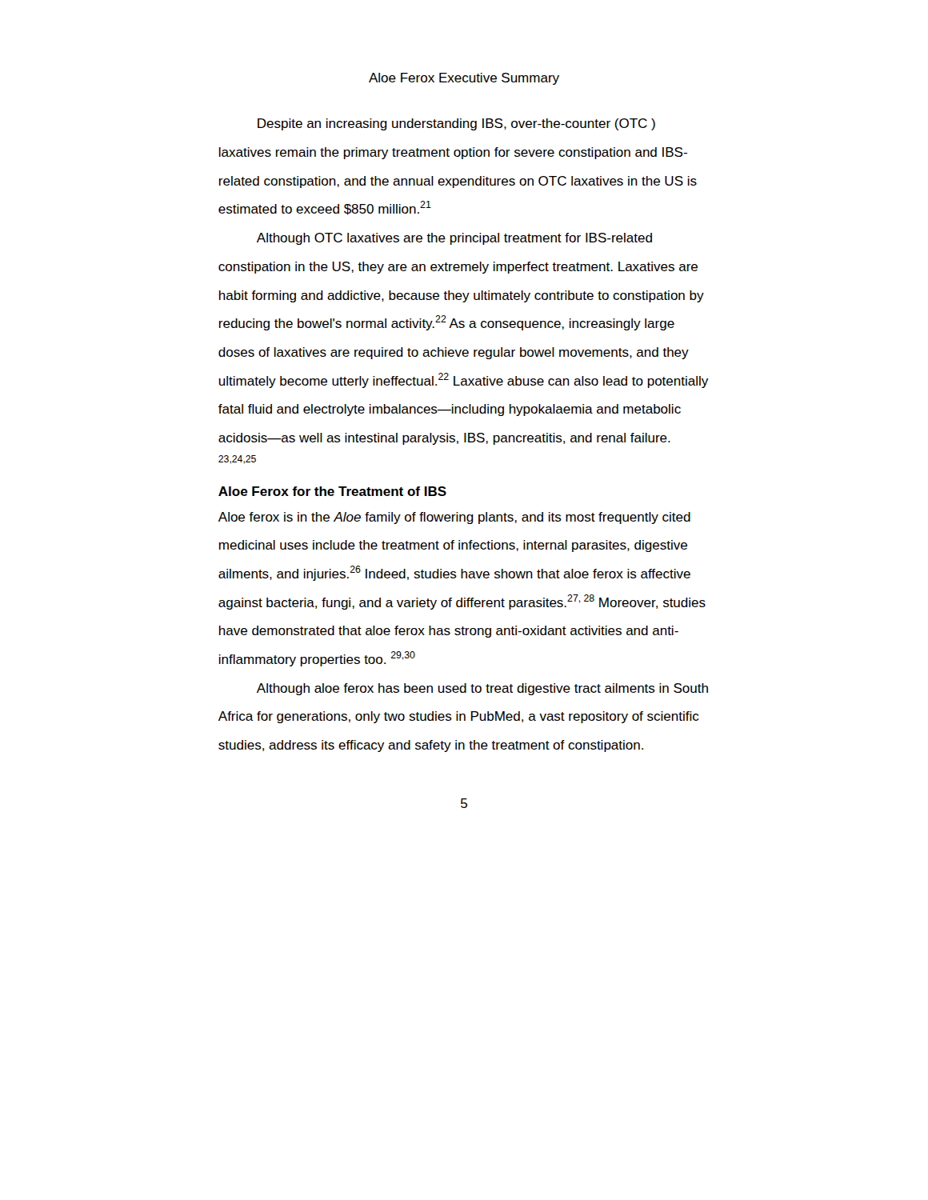Aloe Ferox Executive Summary
Despite an increasing understanding IBS, over-the-counter (OTC ) laxatives remain the primary treatment option for severe constipation and IBS-related constipation, and the annual expenditures on OTC laxatives in the US is estimated to exceed $850 million.21
Although OTC laxatives are the principal treatment for IBS-related constipation in the US, they are an extremely imperfect treatment. Laxatives are habit forming and addictive, because they ultimately contribute to constipation by reducing the bowel's normal activity.22 As a consequence, increasingly large doses of laxatives are required to achieve regular bowel movements, and they ultimately become utterly ineffectual.22 Laxative abuse can also lead to potentially fatal fluid and electrolyte imbalances—including hypokalaemia and metabolic acidosis—as well as intestinal paralysis, IBS, pancreatitis, and renal failure.
23,24,25
Aloe Ferox for the Treatment of IBS
Aloe ferox is in the Aloe family of flowering plants, and its most frequently cited medicinal uses include the treatment of infections, internal parasites, digestive ailments, and injuries.26 Indeed, studies have shown that aloe ferox is affective against bacteria, fungi, and a variety of different parasites.27, 28 Moreover, studies have demonstrated that aloe ferox has strong anti-oxidant activities and anti-inflammatory properties too. 29,30
Although aloe ferox has been used to treat digestive tract ailments in South Africa for generations, only two studies in PubMed, a vast repository of scientific studies, address its efficacy and safety in the treatment of constipation.
5